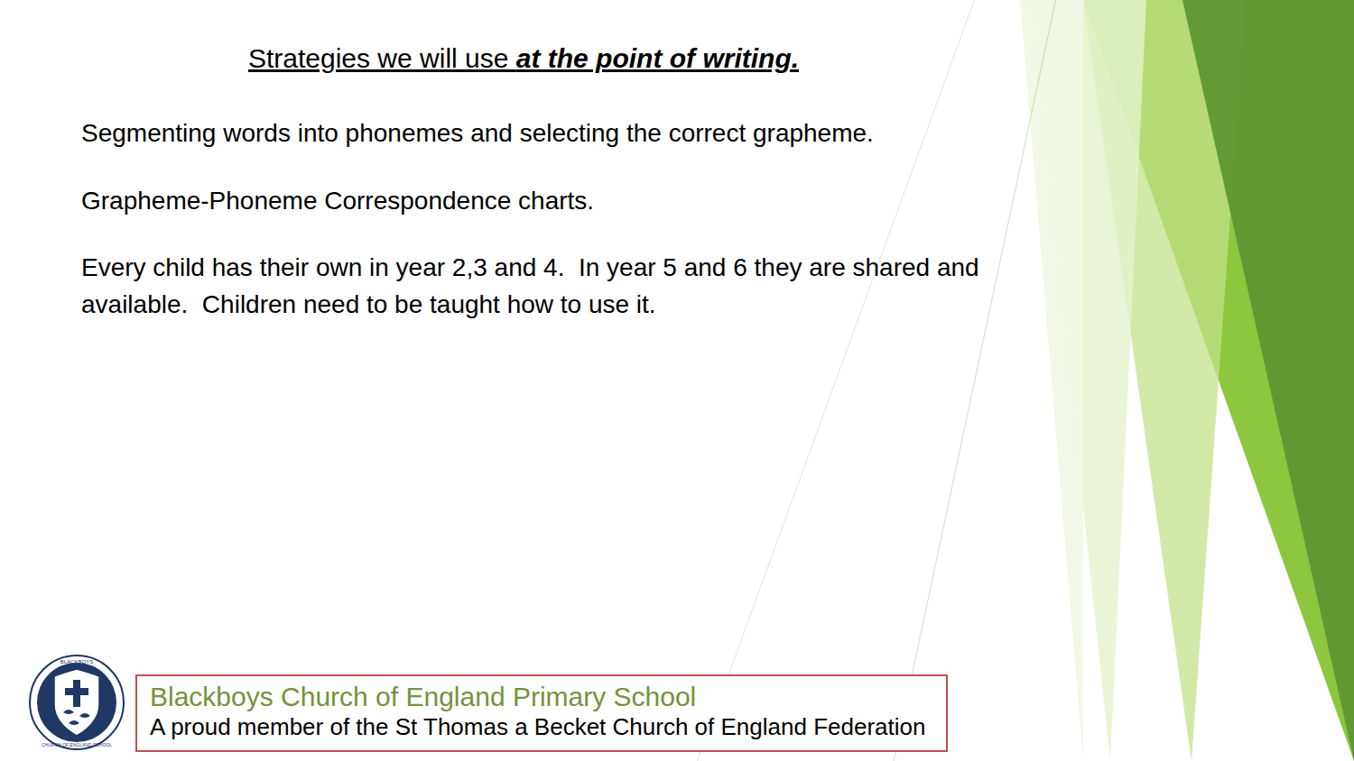Strategies we will use at the point of writing.
Segmenting words into phonemes and selecting the correct grapheme.
Grapheme-Phoneme Correspondence charts.
Every child has their own in year 2,3 and 4. In year 5 and 6 they are shared and available. Children need to be taught how to use it.
BLACKBOYS CHURCH OF ENGLAND SCHOOL
Blackboys Church of England Primary School
A proud member of the St Thomas a Becket Church of England Federation